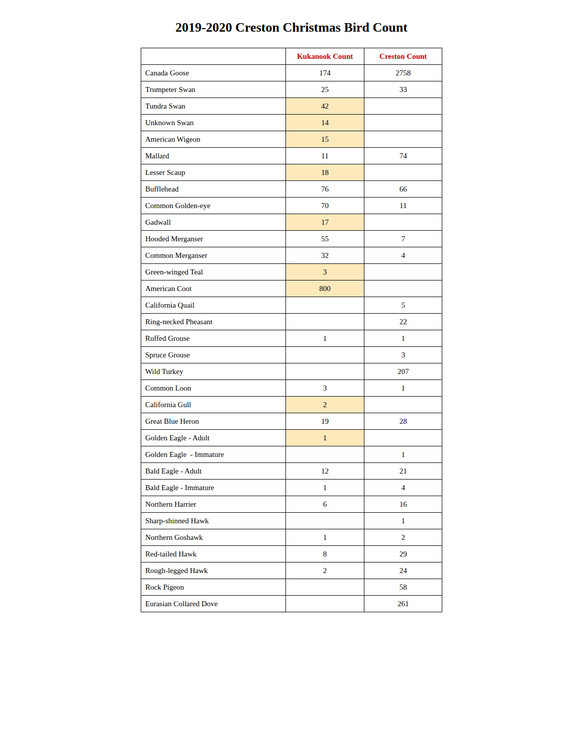2019-2020 Creston Christmas Bird Count
| | Kukanook Count | Creston Count |
| --- | --- | --- |
| Canada Goose | 174 | 2758 |
| Trumpeter Swan | 25 | 33 |
| Tundra Swan | 42 | |
| Unknown Swan | 14 | |
| American Wigeon | 15 | |
| Mallard | 11 | 74 |
| Lesser Scaup | 18 | |
| Bufflehead | 76 | 66 |
| Common Golden-eye | 70 | 11 |
| Gadwall | 17 | |
| Hooded Merganser | 55 | 7 |
| Common Merganser | 32 | 4 |
| Green-winged Teal | 3 | |
| American Coot | 800 | |
| California Quail | | 5 |
| Ring-necked Pheasant | | 22 |
| Ruffed Grouse | 1 | 1 |
| Spruce Grouse | | 3 |
| Wild Turkey | | 207 |
| Common Loon | 3 | 1 |
| California Gull | 2 | |
| Great Blue Heron | 19 | 28 |
| Golden Eagle - Adult | 1 | |
| Golden Eagle - Immature | | 1 |
| Bald Eagle - Adult | 12 | 21 |
| Bald Eagle - Immature | 1 | 4 |
| Northern Harrier | 6 | 16 |
| Sharp-shinned Hawk | | 1 |
| Northern Goshawk | 1 | 2 |
| Red-tailed Hawk | 8 | 29 |
| Rough-legged Hawk | 2 | 24 |
| Rock Pigeon | | 58 |
| Eurasian Collared Dove | | 261 |